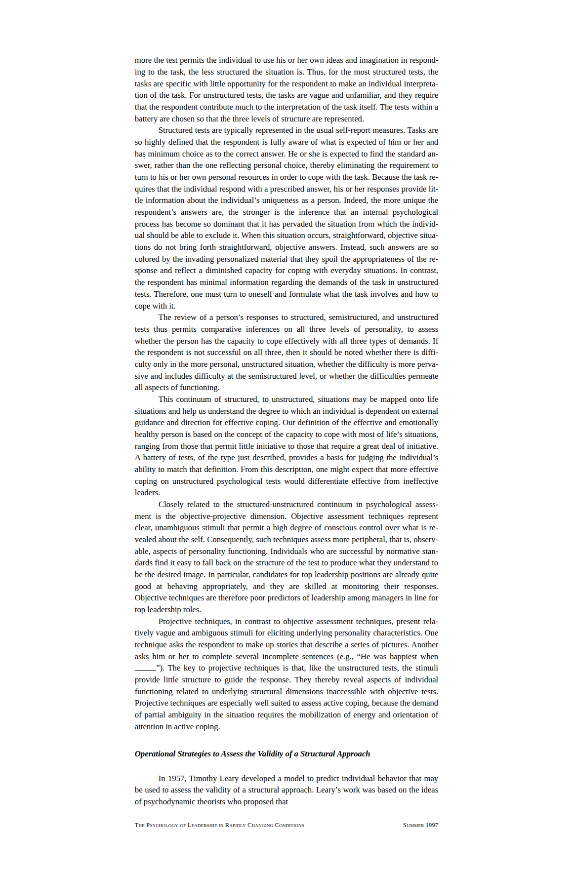more the test permits the individual to use his or her own ideas and imagination in responding to the task, the less structured the situation is. Thus, for the most structured tests, the tasks are specific with little opportunity for the respondent to make an individual interpretation of the task. For unstructured tests, the tasks are vague and unfamiliar, and they require that the respondent contribute much to the interpretation of the task itself. The tests within a battery are chosen so that the three levels of structure are represented.
Structured tests are typically represented in the usual self-report measures. Tasks are so highly defined that the respondent is fully aware of what is expected of him or her and has minimum choice as to the correct answer. He or she is expected to find the standard answer, rather than the one reflecting personal choice, thereby eliminating the requirement to turn to his or her own personal resources in order to cope with the task. Because the task requires that the individual respond with a prescribed answer, his or her responses provide little information about the individual’s uniqueness as a person. Indeed, the more unique the respondent’s answers are, the stronger is the inference that an internal psychological process has become so dominant that it has pervaded the situation from which the individual should be able to exclude it. When this situation occurs, straightforward, objective situations do not bring forth straightforward, objective answers. Instead, such answers are so colored by the invading personalized material that they spoil the appropriateness of the response and reflect a diminished capacity for coping with everyday situations. In contrast, the respondent has minimal information regarding the demands of the task in unstructured tests. Therefore, one must turn to oneself and formulate what the task involves and how to cope with it.
The review of a person’s responses to structured, semistructured, and unstructured tests thus permits comparative inferences on all three levels of personality, to assess whether the person has the capacity to cope effectively with all three types of demands. If the respondent is not successful on all three, then it should be noted whether there is difficulty only in the more personal, unstructured situation, whether the difficulty is more pervasive and includes difficulty at the semistructured level, or whether the difficulties permeate all aspects of functioning.
This continuum of structured, to unstructured, situations may be mapped onto life situations and help us understand the degree to which an individual is dependent on external guidance and direction for effective coping. Our definition of the effective and emotionally healthy person is based on the concept of the capacity to cope with most of life’s situations, ranging from those that permit little initiative to those that require a great deal of initiative. A battery of tests, of the type just described, provides a basis for judging the individual’s ability to match that definition. From this description, one might expect that more effective coping on unstructured psychological tests would differentiate effective from ineffective leaders.
Closely related to the structured-unstructured continuum in psychological assessment is the objective-projective dimension. Objective assessment techniques represent clear, unambiguous stimuli that permit a high degree of conscious control over what is revealed about the self. Consequently, such techniques assess more peripheral, that is, observable, aspects of personality functioning. Individuals who are successful by normative standards find it easy to fall back on the structure of the test to produce what they understand to be the desired image. In particular, candidates for top leadership positions are already quite good at behaving appropriately, and they are skilled at monitoring their responses. Objective techniques are therefore poor predictors of leadership among managers in line for top leadership roles.
Projective techniques, in contrast to objective assessment techniques, present relatively vague and ambiguous stimuli for eliciting underlying personality characteristics. One technique asks the respondent to make up stories that describe a series of pictures. Another asks him or her to complete several incomplete sentences (e.g., “He was happiest when ”). The key to projective techniques is that, like the unstructured tests, the stimuli provide little structure to guide the response. They thereby reveal aspects of individual functioning related to underlying structural dimensions inaccessible with objective tests. Projective techniques are especially well suited to assess active coping, because the demand of partial ambiguity in the situation requires the mobilization of energy and orientation of attention in active coping.
Operational Strategies to Assess the Validity of a Structural Approach
In 1957, Timothy Leary developed a model to predict individual behavior that may be used to assess the validity of a structural approach. Leary’s work was based on the ideas of psychodynamic theorists who proposed that
The Psychology of Leadership in Rapidly Changing Conditions
Summer 1997